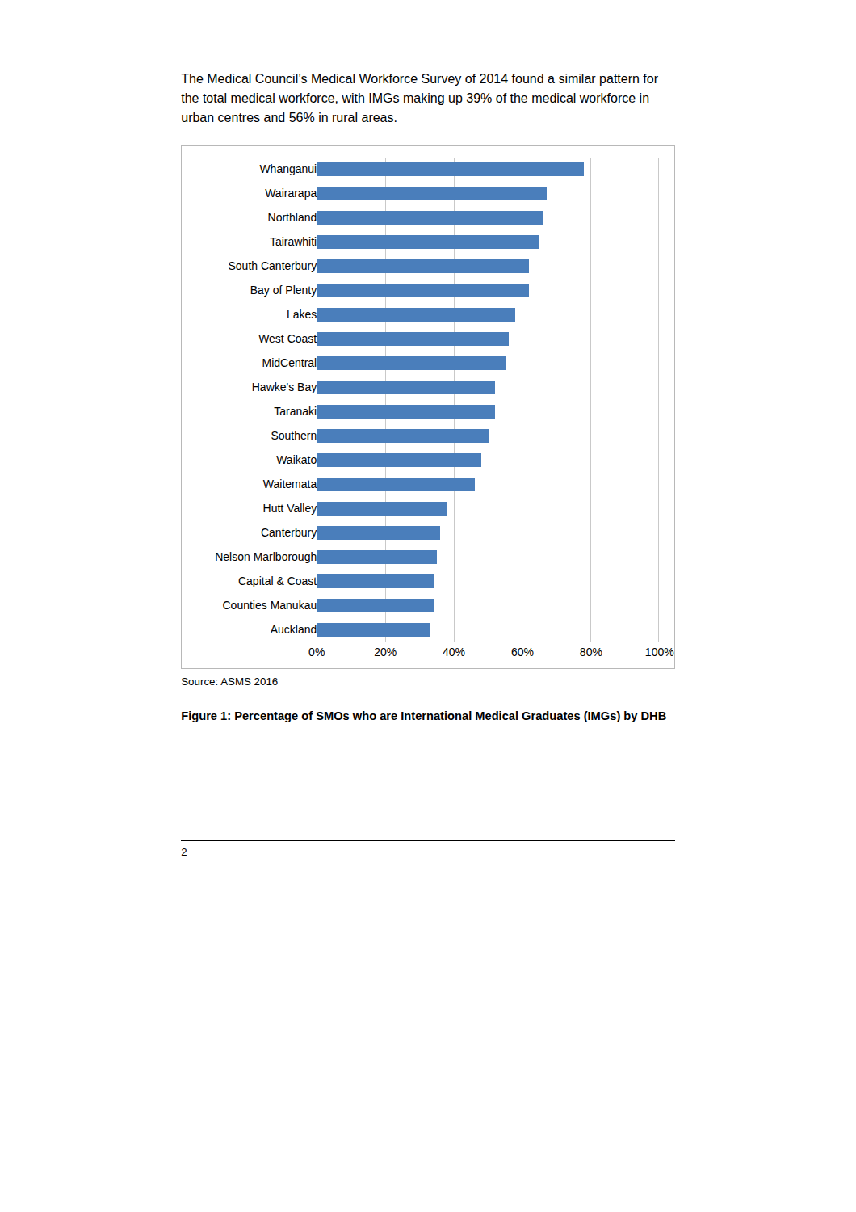The Medical Council’s Medical Workforce Survey of 2014 found a similar pattern for the total medical workforce, with IMGs making up 39% of the medical workforce in urban centres and 56% in rural areas.
| Whanganui | |
| Wairarapa | |
| Northland | |
| Tairawhiti | |
| South Canterbury | |
| Bay of Plenty | |
| Lakes | |
| West Coast | |
| MidCentral | |
| Hawke's Bay | |
| Taranaki | |
| Southern | |
| Waikato | |
| Waitemata | |
| Hutt Valley | |
| Canterbury | |
| Nelson Marlborough | |
| Capital & Coast | |
| Counties Manukau | |
| Auckland | |
| | 0% 20% 40% 60% 80% 100% |
Source: ASMS 2016
Figure 1: Percentage of SMOs who are International Medical Graduates (IMGs) by DHB
2